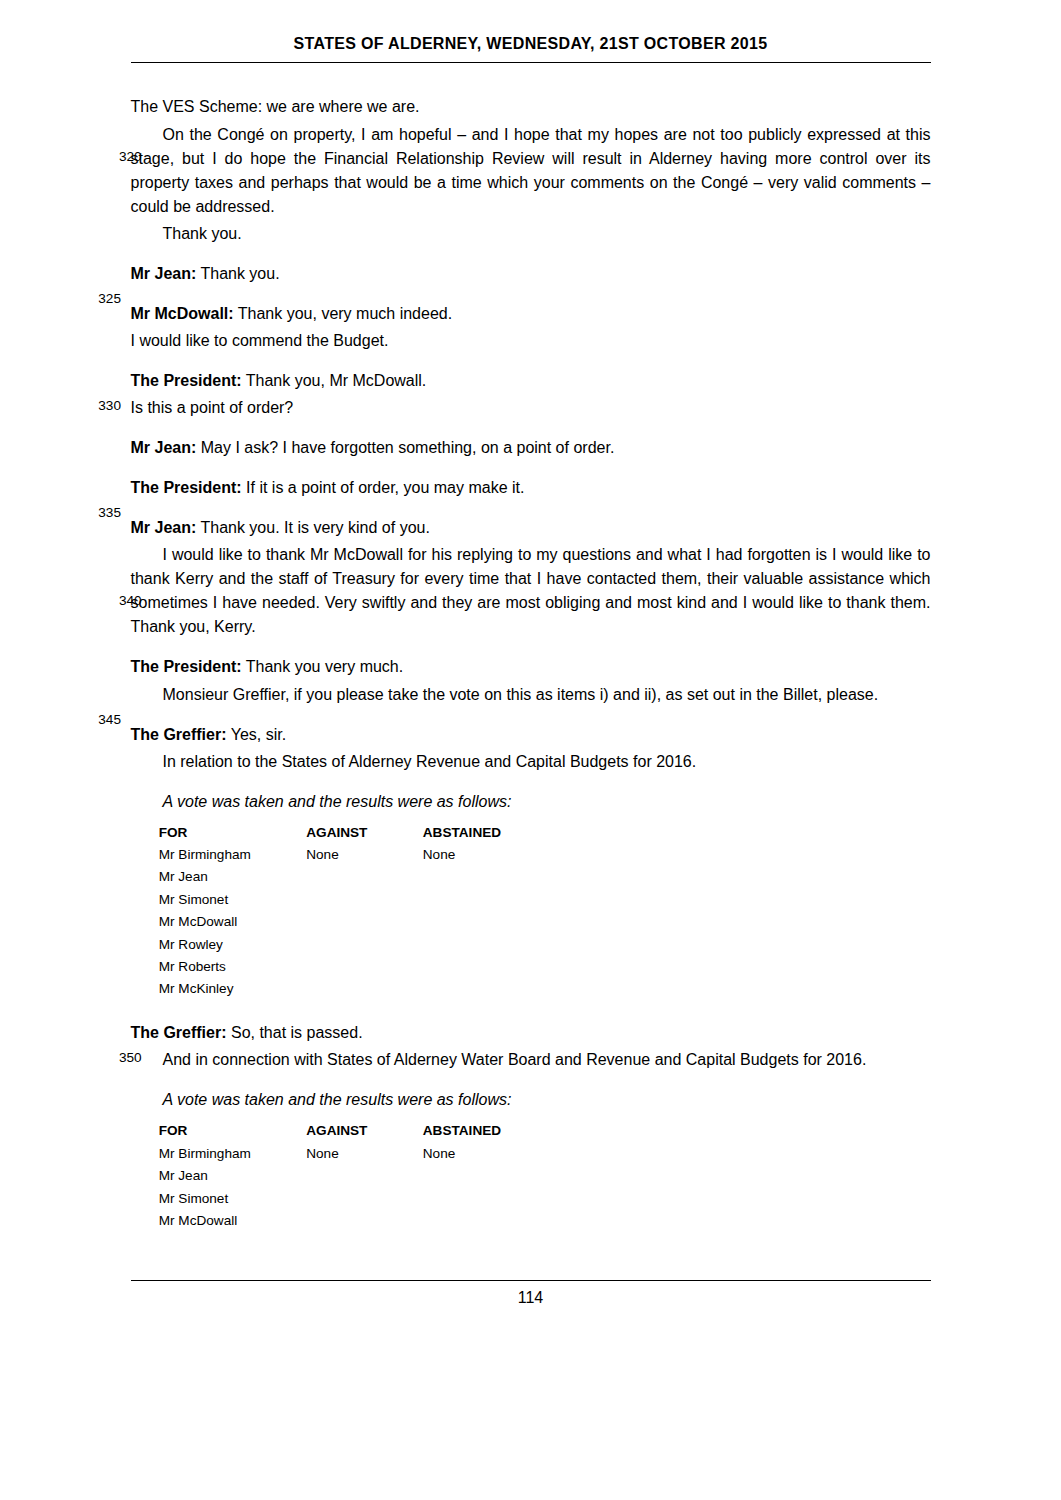States of Alderney, Wednesday, 21st October 2015
The VES Scheme: we are where we are.
On the Congé on property, I am hopeful – and I hope that my hopes are not too publicly expressed at this stage, but I do hope the Financial Relationship Review will result in Alderney 320having more control over its property taxes and perhaps that would be a time which your comments on the Congé – very valid comments – could be addressed.
Thank you.
Mr Jean: Thank you.
325
Mr McDowall: Thank you, very much indeed.
I would like to commend the Budget.
The President: Thank you, Mr McDowall.
330 Is this a point of order?
Mr Jean: May I ask? I have forgotten something, on a point of order.
The President: If it is a point of order, you may make it.
335
Mr Jean: Thank you. It is very kind of you.
I would like to thank Mr McDowall for his replying to my questions and what I had forgotten is I would like to thank Kerry and the staff of Treasury for every time that I have contacted them, their valuable assistance which sometimes I have needed. Very swiftly and they are most 340obliging and most kind and I would like to thank them. Thank you, Kerry.
The President: Thank you very much.
Monsieur Greffier, if you please take the vote on this as items i) and ii), as set out in the Billet, please.
345
The Greffier: Yes, sir.
In relation to the States of Alderney Revenue and Capital Budgets for 2016.
A vote was taken and the results were as follows:
| For | Against | Abstained |
| --- | --- | --- |
| Mr Birmingham | None | None |
| Mr Jean | | |
| Mr Simonet | | |
| Mr McDowall | | |
| Mr Rowley | | |
| Mr Roberts | | |
| Mr McKinley | | |
The Greffier: So, that is passed.
350 And in connection with States of Alderney Water Board and Revenue and Capital Budgets for 2016.
A vote was taken and the results were as follows:
| For | Against | Abstained |
| --- | --- | --- |
| Mr Birmingham | None | None |
| Mr Jean | | |
| Mr Simonet | | |
| Mr McDowall | | |
114